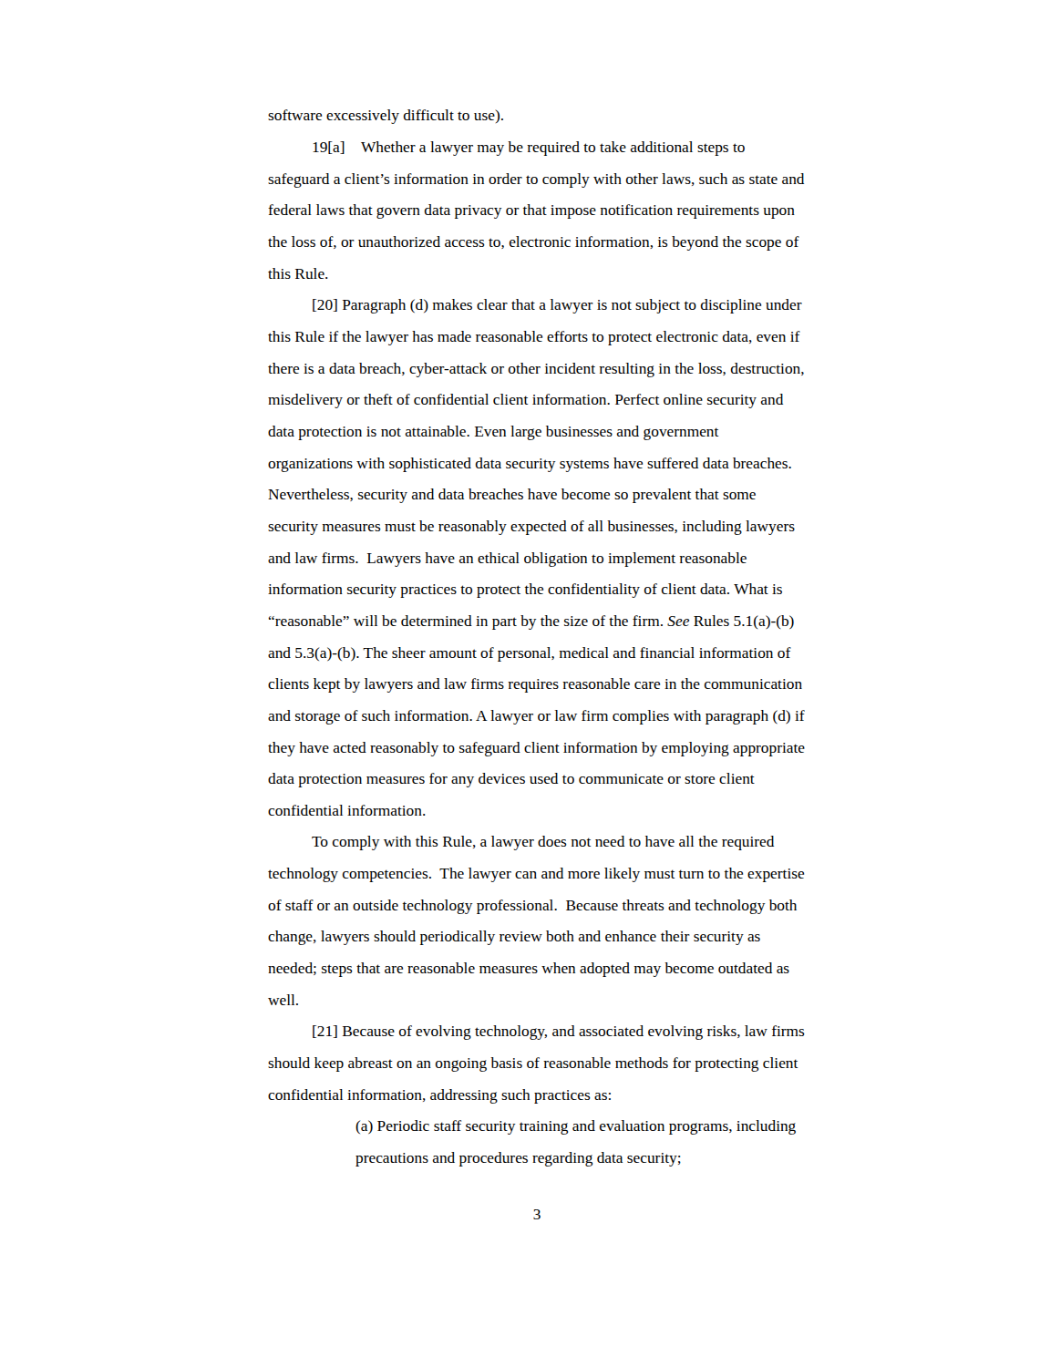software excessively difficult to use).
19[a] Whether a lawyer may be required to take additional steps to safeguard a client’s information in order to comply with other laws, such as state and federal laws that govern data privacy or that impose notification requirements upon the loss of, or unauthorized access to, electronic information, is beyond the scope of this Rule.
[20] Paragraph (d) makes clear that a lawyer is not subject to discipline under this Rule if the lawyer has made reasonable efforts to protect electronic data, even if there is a data breach, cyber-attack or other incident resulting in the loss, destruction, misdelivery or theft of confidential client information. Perfect online security and data protection is not attainable. Even large businesses and government organizations with sophisticated data security systems have suffered data breaches. Nevertheless, security and data breaches have become so prevalent that some security measures must be reasonably expected of all businesses, including lawyers and law firms. Lawyers have an ethical obligation to implement reasonable information security practices to protect the confidentiality of client data. What is “reasonable” will be determined in part by the size of the firm. See Rules 5.1(a)-(b) and 5.3(a)-(b). The sheer amount of personal, medical and financial information of clients kept by lawyers and law firms requires reasonable care in the communication and storage of such information. A lawyer or law firm complies with paragraph (d) if they have acted reasonably to safeguard client information by employing appropriate data protection measures for any devices used to communicate or store client confidential information.
To comply with this Rule, a lawyer does not need to have all the required technology competencies. The lawyer can and more likely must turn to the expertise of staff or an outside technology professional. Because threats and technology both change, lawyers should periodically review both and enhance their security as needed; steps that are reasonable measures when adopted may become outdated as well.
[21] Because of evolving technology, and associated evolving risks, law firms should keep abreast on an ongoing basis of reasonable methods for protecting client confidential information, addressing such practices as:
(a) Periodic staff security training and evaluation programs, including precautions and procedures regarding data security;
3